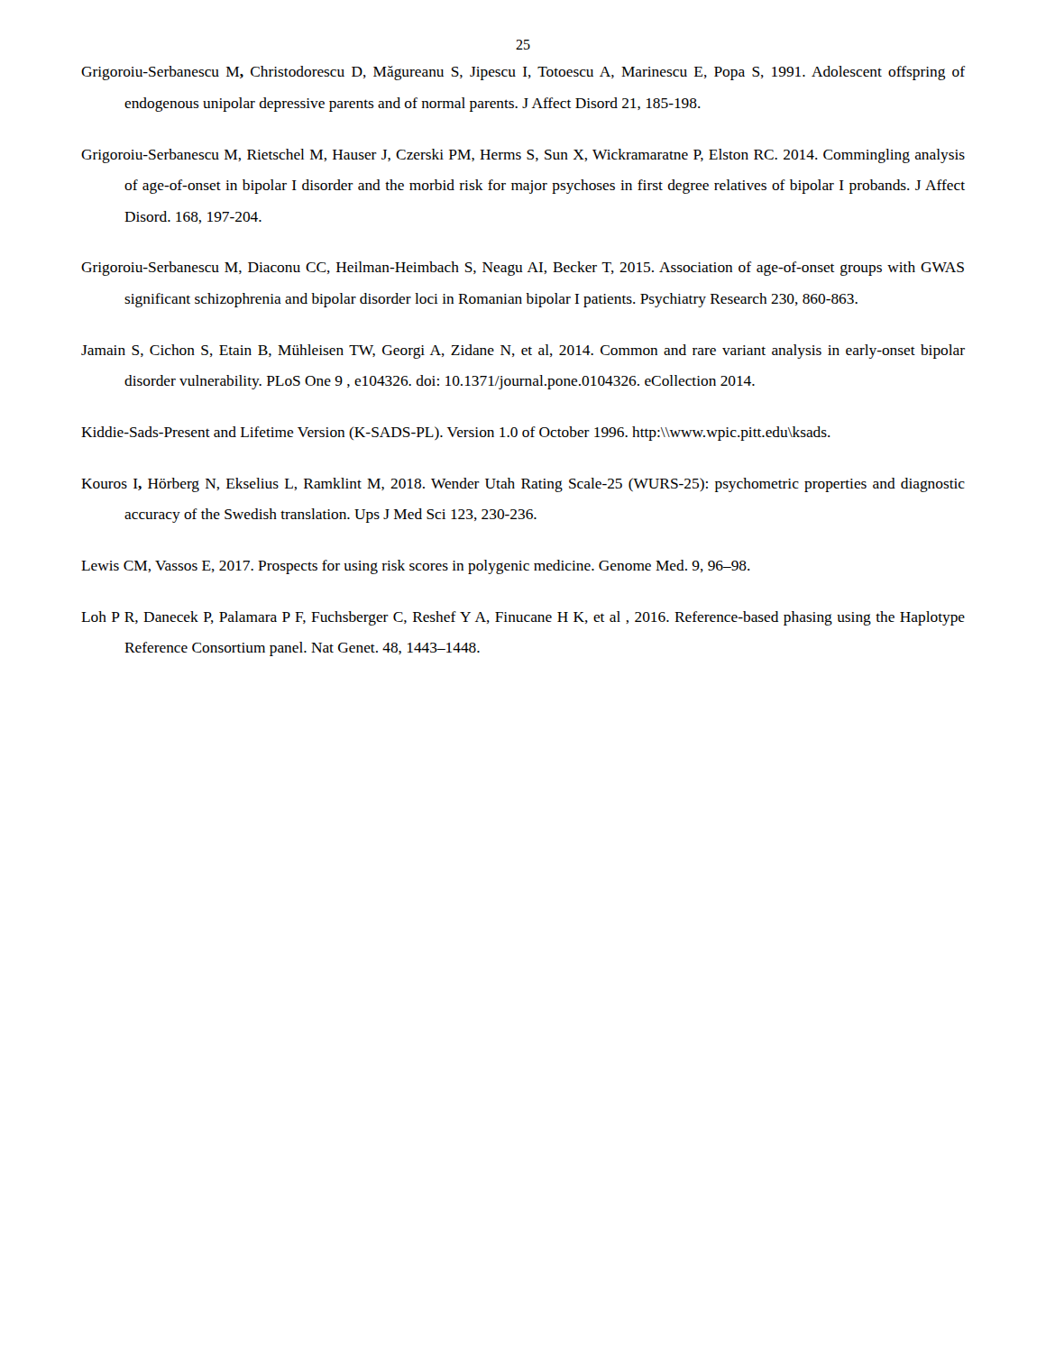25
Grigoroiu-Serbanescu M, Christodorescu D, Măgureanu S, Jipescu I, Totoescu A, Marinescu E, Popa S, 1991. Adolescent offspring of endogenous unipolar depressive parents and of normal parents. J Affect Disord 21, 185-198.
Grigoroiu-Serbanescu M, Rietschel M, Hauser J, Czerski PM, Herms S, Sun X, Wickramaratne P, Elston RC. 2014. Commingling analysis of age-of-onset in bipolar I disorder and the morbid risk for major psychoses in first degree relatives of bipolar I probands. J Affect Disord. 168, 197-204.
Grigoroiu-Serbanescu M, Diaconu CC, Heilman-Heimbach S, Neagu AI, Becker T, 2015. Association of age-of-onset groups with GWAS significant schizophrenia and bipolar disorder loci in Romanian bipolar I patients. Psychiatry Research 230, 860-863.
Jamain S, Cichon S, Etain B, Mühleisen TW, Georgi A, Zidane N, et al, 2014. Common and rare variant analysis in early-onset bipolar disorder vulnerability. PLoS One 9 , e104326. doi: 10.1371/journal.pone.0104326. eCollection 2014.
Kiddie-Sads-Present and Lifetime Version (K-SADS-PL). Version 1.0 of October 1996. http:\\www.wpic.pitt.edu\ksads.
Kouros I, Hörberg N, Ekselius L, Ramklint M, 2018. Wender Utah Rating Scale-25 (WURS-25): psychometric properties and diagnostic accuracy of the Swedish translation. Ups J Med Sci 123, 230-236.
Lewis CM, Vassos E, 2017. Prospects for using risk scores in polygenic medicine. Genome Med. 9, 96–98.
Loh P R, Danecek P, Palamara P F, Fuchsberger C, Reshef Y A, Finucane H K, et al , 2016. Reference-based phasing using the Haplotype Reference Consortium panel. Nat Genet. 48, 1443–1448.